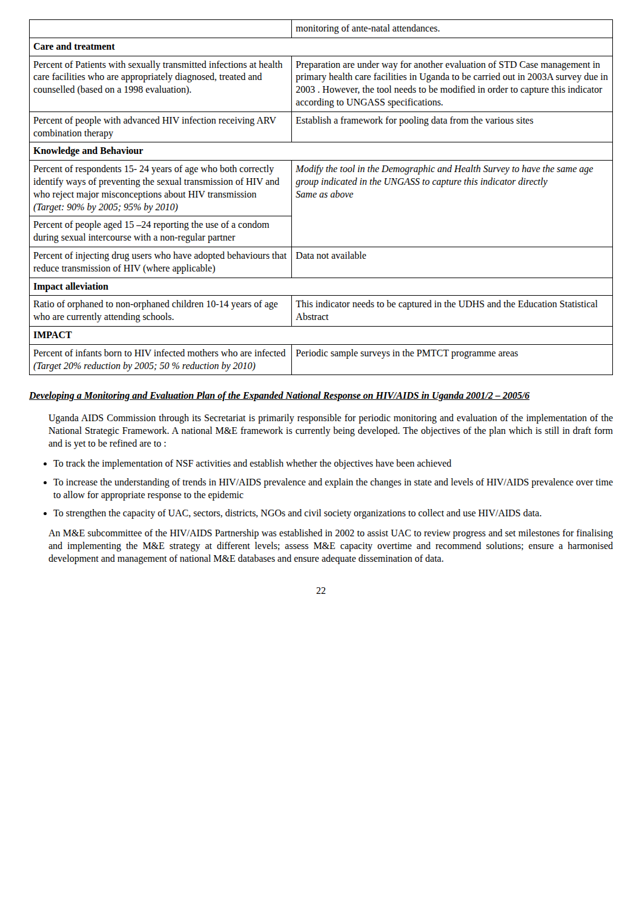| | monitoring of ante-natal attendances. |
| Care and treatment |
| Percent of Patients with sexually transmitted infections at health care facilities who are appropriately diagnosed, treated and counselled (based on a 1998 evaluation). | Preparation are under way for another evaluation of STD Case management in primary health care facilities in Uganda to be carried out in 2003A survey due in 2003 . However, the tool needs to be modified in order to capture this indicator according to UNGASS specifications. |
| Percent of people with advanced HIV infection receiving ARV combination therapy | Establish a framework for pooling data from the various sites |
| Knowledge and Behaviour |
| Percent of respondents 15- 24 years of age who both correctly identify ways of preventing the sexual transmission of HIV and who reject major misconceptions about HIV transmission (Target: 90% by 2005; 95% by 2010) | Modify the tool in the Demographic and Health Survey to have the same age group indicated in the UNGASS to capture this indicator directly Same as above |
| Percent of people aged 15 –24 reporting the use of a condom during sexual intercourse with a non-regular partner |
| Percent of injecting drug users who have adopted behaviours that reduce transmission of HIV (where applicable) | Data not available |
| Impact alleviation |
| Ratio of orphaned to non-orphaned children 10-14 years of age who are currently attending schools. | This indicator needs to be captured in the UDHS and the Education Statistical Abstract |
| IMPACT |
| Percent of infants born to HIV infected mothers who are infected (Target 20% reduction by 2005; 50 % reduction by 2010) | Periodic sample surveys in the PMTCT programme areas |
Developing a Monitoring and Evaluation Plan of the Expanded National Response on HIV/AIDS in Uganda 2001/2 – 2005/6
Uganda AIDS Commission through its Secretariat is primarily responsible for periodic monitoring and evaluation of the implementation of the National Strategic Framework. A national M&E framework is currently being developed. The objectives of the plan which is still in draft form and is yet to be refined are to :
To track the implementation of NSF activities and establish whether the objectives have been achieved
To increase the understanding of trends in HIV/AIDS prevalence and explain the changes in state and levels of HIV/AIDS prevalence over time to allow for appropriate response to the epidemic
To strengthen the capacity of UAC, sectors, districts, NGOs and civil society organizations to collect and use HIV/AIDS data.
An M&E subcommittee of the HIV/AIDS Partnership was established in 2002 to assist UAC to review progress and set milestones for finalising and implementing the M&E strategy at different levels; assess M&E capacity overtime and recommend solutions; ensure a harmonised development and management of national M&E databases and ensure adequate dissemination of data.
22